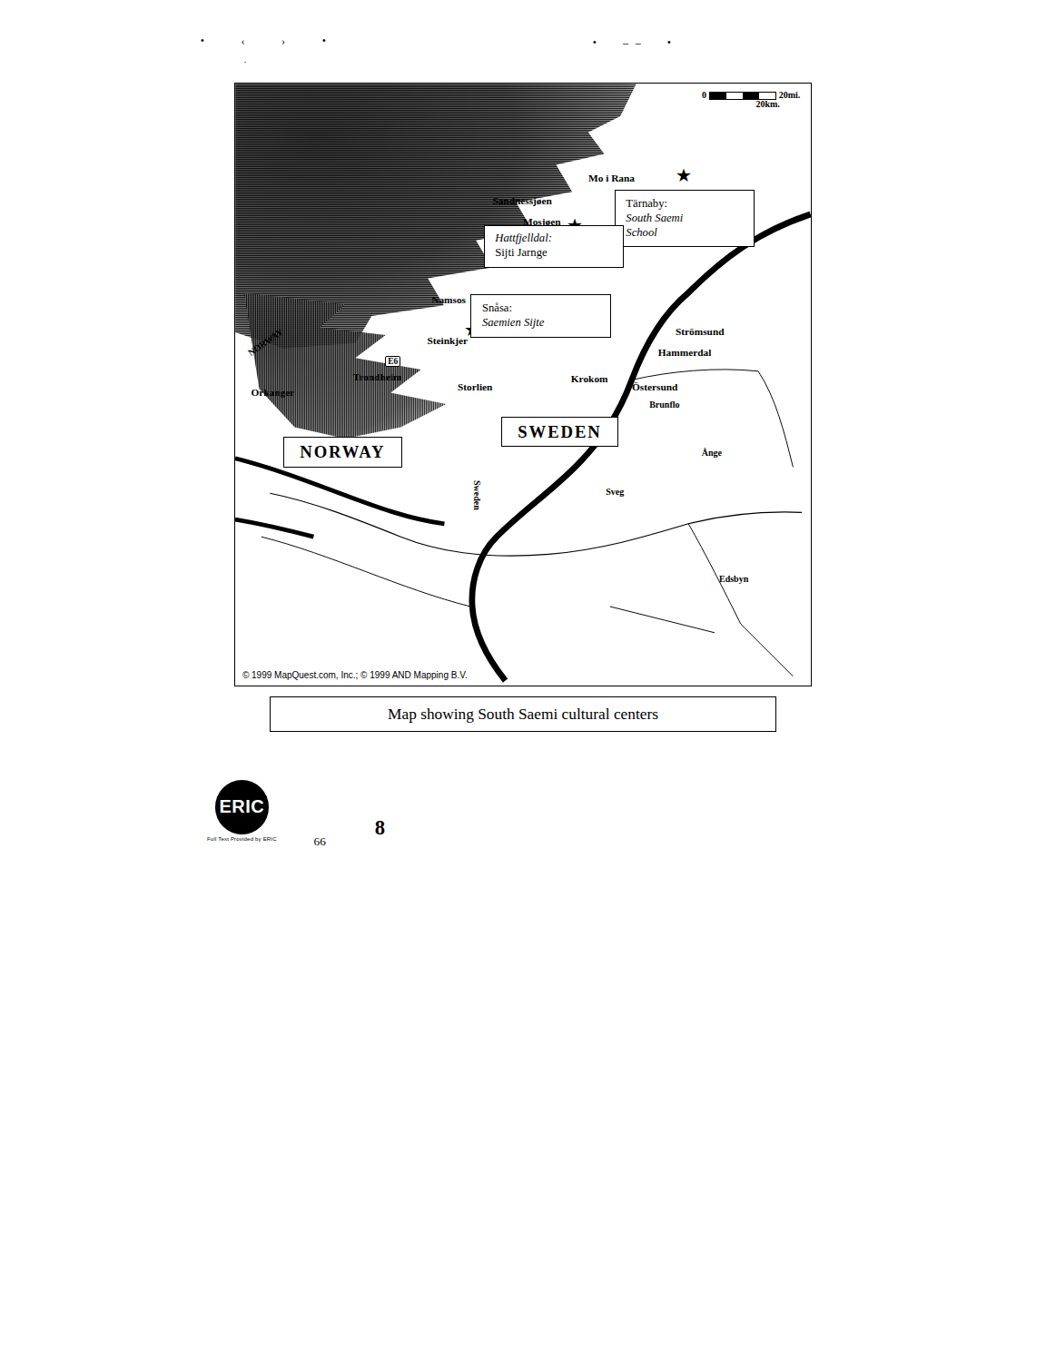• ‹ › • • –– • .
0 20mi.
20km.
★
★
★
Mo i Rana
Sandnessjøen
Mosjøen
Sweden
Namsos
Steinkjer
Trondheim
Orkanger
Storlien
Strömsund
Hammerdal
Krokom
Östersund
Brunflo
Ånge
Sveg
Edsbyn
NORWAY
Sweden
E6
Tärnaby:
South Saemi
School
Hattfjelldal:
Sijti Jarnge
Snåsa:
Saemien Sijte
NORWAY
SWEDEN
© 1999 MapQuest.com, Inc.; © 1999 AND Mapping B.V.
Map showing South Saemi cultural centers
ERIC
Full Text Provided by ERIC
66
8